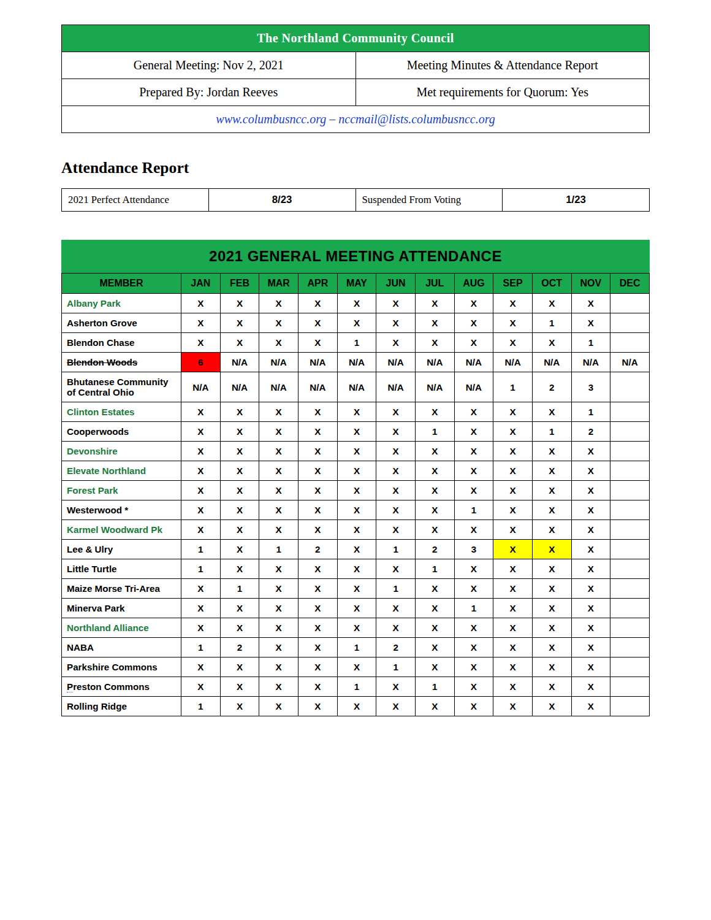| The Northland Community Council |
| General Meeting: Nov 2, 2021 | Meeting Minutes & Attendance Report |
| Prepared By: Jordan Reeves | Met requirements for Quorum: Yes |
| www.columbusncc.org – nccmail@lists.columbusncc.org |
Attendance Report
| 2021 Perfect Attendance | 8/23 | Suspended From Voting | 1/23 |
2021 GENERAL MEETING ATTENDANCE
| MEMBER | JAN | FEB | MAR | APR | MAY | JUN | JUL | AUG | SEP | OCT | NOV | DEC |
| --- | --- | --- | --- | --- | --- | --- | --- | --- | --- | --- | --- | --- |
| Albany Park | X | X | X | X | X | X | X | X | X | X | X | |
| Asherton Grove | X | X | X | X | X | X | X | X | X | 1 | X | |
| Blendon Chase | X | X | X | X | 1 | X | X | X | X | X | 1 | |
| Blendon Woods | 6 | N/A | N/A | N/A | N/A | N/A | N/A | N/A | N/A | N/A | N/A | N/A |
| Bhutanese Community of Central Ohio | N/A | N/A | N/A | N/A | N/A | N/A | N/A | N/A | 1 | 2 | 3 | |
| Clinton Estates | X | X | X | X | X | X | X | X | X | X | 1 | |
| Cooperwoods | X | X | X | X | X | X | 1 | X | X | 1 | 2 | |
| Devonshire | X | X | X | X | X | X | X | X | X | X | X | |
| Elevate Northland | X | X | X | X | X | X | X | X | X | X | X | |
| Forest Park | X | X | X | X | X | X | X | X | X | X | X | |
| Westerwood * | X | X | X | X | X | X | X | 1 | X | X | X | |
| Karmel Woodward Pk | X | X | X | X | X | X | X | X | X | X | X | |
| Lee & Ulry | 1 | X | 1 | 2 | X | 1 | 2 | 3 | X | X | X | |
| Little Turtle | 1 | X | X | X | X | X | 1 | X | X | X | X | |
| Maize Morse Tri-Area | X | 1 | X | X | X | 1 | X | X | X | X | X | |
| Minerva Park | X | X | X | X | X | X | X | 1 | X | X | X | |
| Northland Alliance | X | X | X | X | X | X | X | X | X | X | X | |
| NABA | 1 | 2 | X | X | 1 | 2 | X | X | X | X | X | |
| Parkshire Commons | X | X | X | X | X | 1 | X | X | X | X | X | |
| P reston Commons | X | X | X | X | 1 | X | 1 | X | X | X | X | |
| Rolling Ridge | 1 | X | X | X | X | X | X | X | X | X | X | |